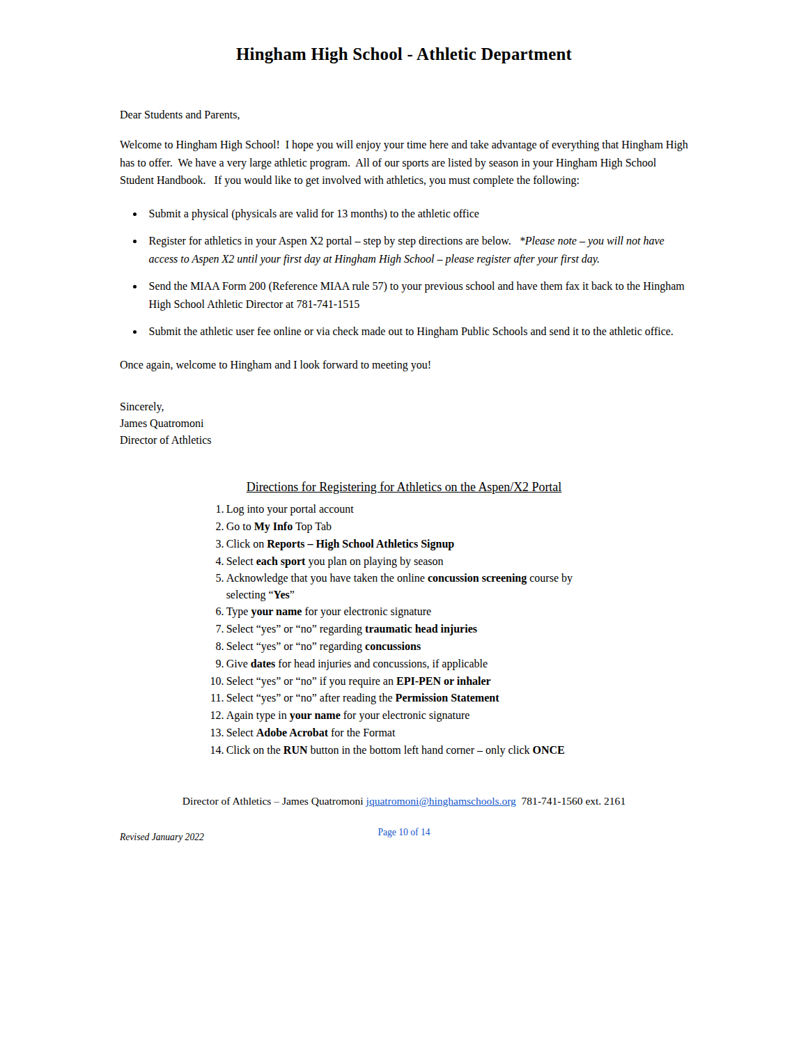Hingham High School - Athletic Department
Dear Students and Parents,
Welcome to Hingham High School! I hope you will enjoy your time here and take advantage of everything that Hingham High has to offer. We have a very large athletic program. All of our sports are listed by season in your Hingham High School Student Handbook. If you would like to get involved with athletics, you must complete the following:
Submit a physical (physicals are valid for 13 months) to the athletic office
Register for athletics in your Aspen X2 portal – step by step directions are below. *Please note – you will not have access to Aspen X2 until your first day at Hingham High School – please register after your first day.
Send the MIAA Form 200 (Reference MIAA rule 57) to your previous school and have them fax it back to the Hingham High School Athletic Director at 781-741-1515
Submit the athletic user fee online or via check made out to Hingham Public Schools and send it to the athletic office.
Once again, welcome to Hingham and I look forward to meeting you!
Sincerely,
James Quatromoni
Director of Athletics
Directions for Registering for Athletics on the Aspen/X2 Portal
Log into your portal account
Go to My Info Top Tab
Click on Reports – High School Athletics Signup
Select each sport you plan on playing by season
Acknowledge that you have taken the online concussion screening course by selecting “Yes”
Type your name for your electronic signature
Select “yes” or “no” regarding traumatic head injuries
Select “yes” or “no” regarding concussions
Give dates for head injuries and concussions, if applicable
Select “yes” or “no” if you require an EPI-PEN or inhaler
Select “yes” or “no” after reading the Permission Statement
Again type in your name for your electronic signature
Select Adobe Acrobat for the Format
Click on the RUN button in the bottom left hand corner – only click ONCE
Director of Athletics – James Quatromoni jquatromoni@hinghamschools.org 781-741-1560 ext. 2161
Page 10 of 14
Revised January 2022